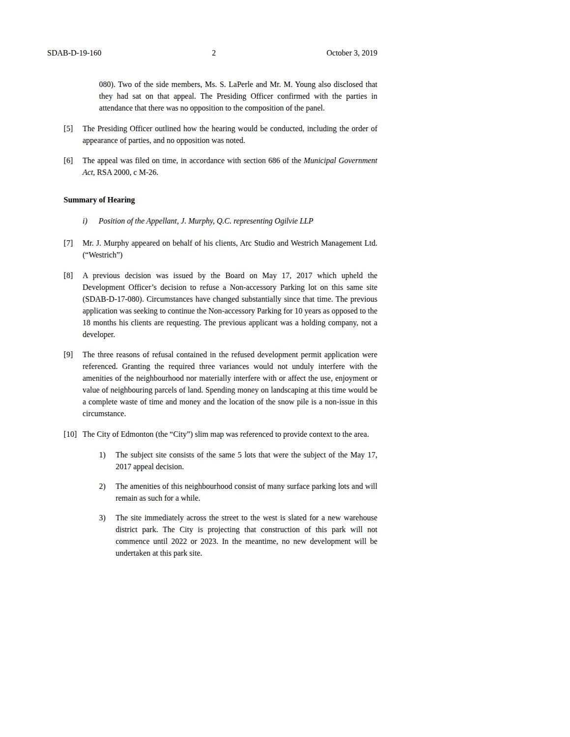SDAB-D-19-160
2
October 3, 2019
080). Two of the side members, Ms. S. LaPerle and Mr. M. Young also disclosed that they had sat on that appeal. The Presiding Officer confirmed with the parties in attendance that there was no opposition to the composition of the panel.
[5]
The Presiding Officer outlined how the hearing would be conducted, including the order of appearance of parties, and no opposition was noted.
[6]
The appeal was filed on time, in accordance with section 686 of the Municipal Government Act, RSA 2000, c M-26.
Summary of Hearing
i) Position of the Appellant, J. Murphy, Q.C. representing Ogilvie LLP
[7]
Mr. J. Murphy appeared on behalf of his clients, Arc Studio and Westrich Management Ltd. (“Westrich”)
[8]
A previous decision was issued by the Board on May 17, 2017 which upheld the Development Officer’s decision to refuse a Non-accessory Parking lot on this same site (SDAB-D-17-080). Circumstances have changed substantially since that time. The previous application was seeking to continue the Non-accessory Parking for 10 years as opposed to the 18 months his clients are requesting. The previous applicant was a holding company, not a developer.
[9]
The three reasons of refusal contained in the refused development permit application were referenced. Granting the required three variances would not unduly interfere with the amenities of the neighbourhood nor materially interfere with or affect the use, enjoyment or value of neighbouring parcels of land. Spending money on landscaping at this time would be a complete waste of time and money and the location of the snow pile is a non-issue in this circumstance.
[10]
The City of Edmonton (the “City”) slim map was referenced to provide context to the area.
1)
The subject site consists of the same 5 lots that were the subject of the May 17, 2017 appeal decision.
2)
The amenities of this neighbourhood consist of many surface parking lots and will remain as such for a while.
3)
The site immediately across the street to the west is slated for a new warehouse district park. The City is projecting that construction of this park will not commence until 2022 or 2023. In the meantime, no new development will be undertaken at this park site.